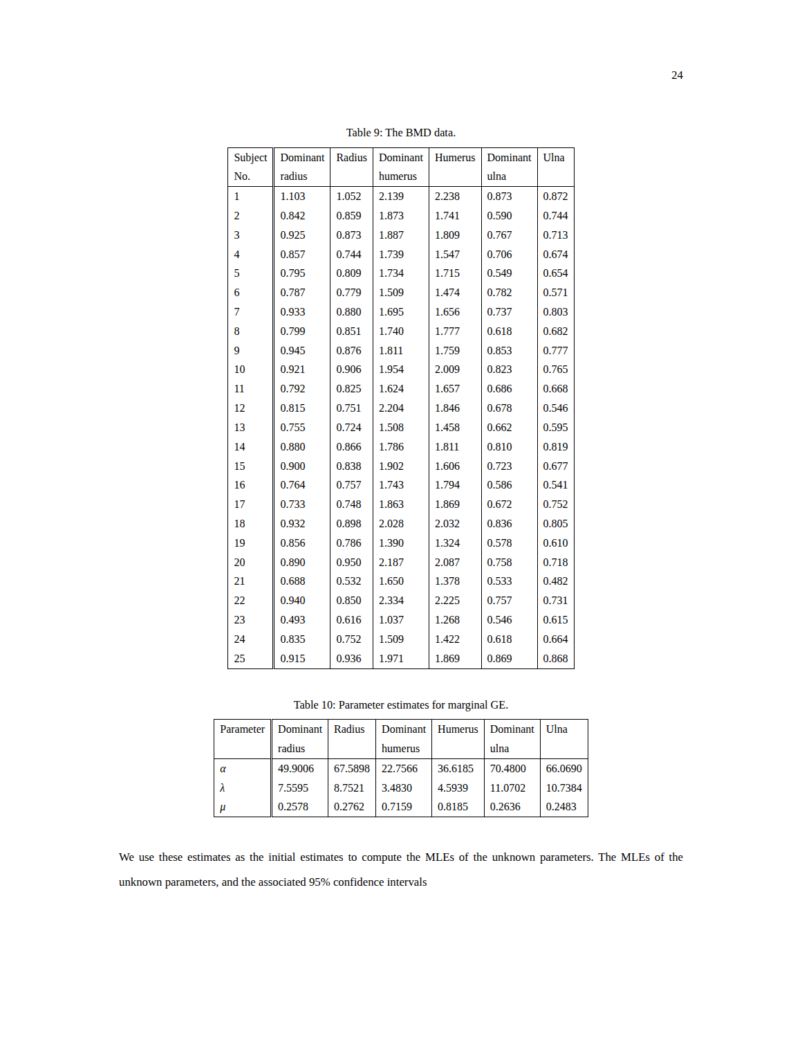24
Table 9: The BMD data.
| Subject | Dominant | Radius | Dominant | Humerus | Dominant | Ulna |
| --- | --- | --- | --- | --- | --- | --- |
| No. | radius | | humerus | | ulna | |
| 1 | 1.103 | 1.052 | 2.139 | 2.238 | 0.873 | 0.872 |
| 2 | 0.842 | 0.859 | 1.873 | 1.741 | 0.590 | 0.744 |
| 3 | 0.925 | 0.873 | 1.887 | 1.809 | 0.767 | 0.713 |
| 4 | 0.857 | 0.744 | 1.739 | 1.547 | 0.706 | 0.674 |
| 5 | 0.795 | 0.809 | 1.734 | 1.715 | 0.549 | 0.654 |
| 6 | 0.787 | 0.779 | 1.509 | 1.474 | 0.782 | 0.571 |
| 7 | 0.933 | 0.880 | 1.695 | 1.656 | 0.737 | 0.803 |
| 8 | 0.799 | 0.851 | 1.740 | 1.777 | 0.618 | 0.682 |
| 9 | 0.945 | 0.876 | 1.811 | 1.759 | 0.853 | 0.777 |
| 10 | 0.921 | 0.906 | 1.954 | 2.009 | 0.823 | 0.765 |
| 11 | 0.792 | 0.825 | 1.624 | 1.657 | 0.686 | 0.668 |
| 12 | 0.815 | 0.751 | 2.204 | 1.846 | 0.678 | 0.546 |
| 13 | 0.755 | 0.724 | 1.508 | 1.458 | 0.662 | 0.595 |
| 14 | 0.880 | 0.866 | 1.786 | 1.811 | 0.810 | 0.819 |
| 15 | 0.900 | 0.838 | 1.902 | 1.606 | 0.723 | 0.677 |
| 16 | 0.764 | 0.757 | 1.743 | 1.794 | 0.586 | 0.541 |
| 17 | 0.733 | 0.748 | 1.863 | 1.869 | 0.672 | 0.752 |
| 18 | 0.932 | 0.898 | 2.028 | 2.032 | 0.836 | 0.805 |
| 19 | 0.856 | 0.786 | 1.390 | 1.324 | 0.578 | 0.610 |
| 20 | 0.890 | 0.950 | 2.187 | 2.087 | 0.758 | 0.718 |
| 21 | 0.688 | 0.532 | 1.650 | 1.378 | 0.533 | 0.482 |
| 22 | 0.940 | 0.850 | 2.334 | 2.225 | 0.757 | 0.731 |
| 23 | 0.493 | 0.616 | 1.037 | 1.268 | 0.546 | 0.615 |
| 24 | 0.835 | 0.752 | 1.509 | 1.422 | 0.618 | 0.664 |
| 25 | 0.915 | 0.936 | 1.971 | 1.869 | 0.869 | 0.868 |
Table 10: Parameter estimates for marginal GE.
| Parameter | Dominant | Radius | Dominant | Humerus | Dominant | Ulna |
| --- | --- | --- | --- | --- | --- | --- |
| | radius | | humerus | | ulna | |
| α | 49.9006 | 67.5898 | 22.7566 | 36.6185 | 70.4800 | 66.0690 |
| λ | 7.5595 | 8.7521 | 3.4830 | 4.5939 | 11.0702 | 10.7384 |
| μ | 0.2578 | 0.2762 | 0.7159 | 0.8185 | 0.2636 | 0.2483 |
We use these estimates as the initial estimates to compute the MLEs of the unknown parameters. The MLEs of the unknown parameters, and the associated 95% confidence intervals